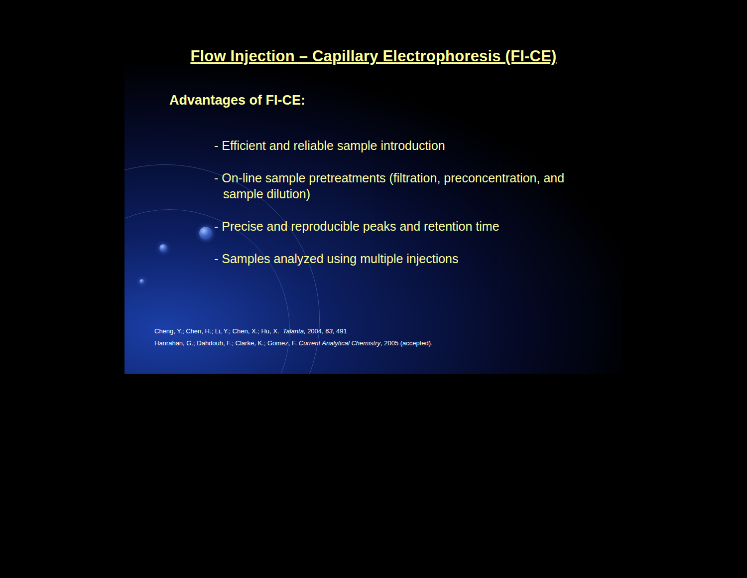Flow Injection – Capillary Electrophoresis (FI-CE)
Advantages of FI-CE:
- Efficient and reliable sample introduction
- On-line sample pretreatments (filtration, preconcentration, and sample dilution)
- Precise and reproducible peaks and retention time
- Samples analyzed using multiple injections
Cheng, Y.; Chen, H.; Li, Y.; Chen, X.; Hu, X. Talanta, 2004, 63, 491
Hanrahan, G.; Dahdouh, F.; Clarke, K.; Gomez, F. Current Analytical Chemistry, 2005 (accepted).